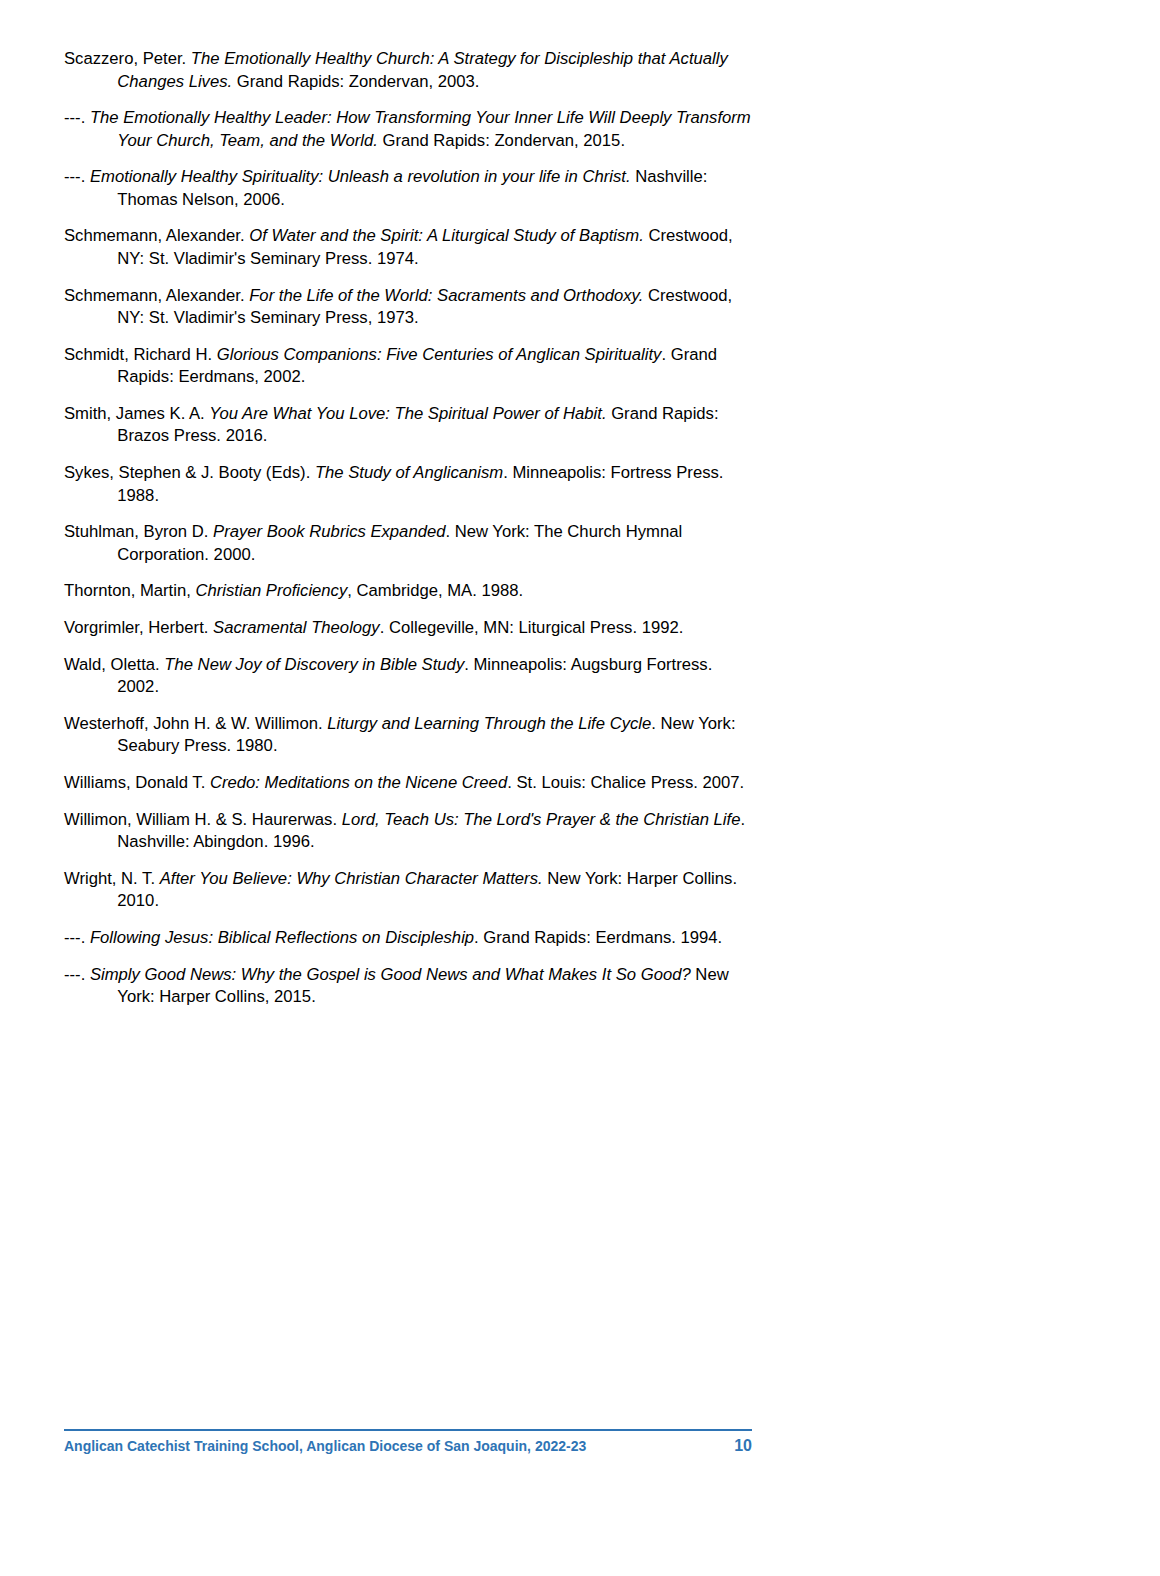Scazzero, Peter. The Emotionally Healthy Church: A Strategy for Discipleship that Actually Changes Lives. Grand Rapids: Zondervan, 2003.
---. The Emotionally Healthy Leader: How Transforming Your Inner Life Will Deeply Transform Your Church, Team, and the World. Grand Rapids: Zondervan, 2015.
---. Emotionally Healthy Spirituality: Unleash a revolution in your life in Christ. Nashville: Thomas Nelson, 2006.
Schmemann, Alexander. Of Water and the Spirit: A Liturgical Study of Baptism. Crestwood, NY: St. Vladimir's Seminary Press. 1974.
Schmemann, Alexander. For the Life of the World: Sacraments and Orthodoxy. Crestwood, NY: St. Vladimir's Seminary Press, 1973.
Schmidt, Richard H. Glorious Companions: Five Centuries of Anglican Spirituality. Grand Rapids: Eerdmans, 2002.
Smith, James K. A. You Are What You Love: The Spiritual Power of Habit. Grand Rapids: Brazos Press. 2016.
Sykes, Stephen & J. Booty (Eds). The Study of Anglicanism. Minneapolis: Fortress Press. 1988.
Stuhlman, Byron D. Prayer Book Rubrics Expanded. New York: The Church Hymnal Corporation. 2000.
Thornton, Martin, Christian Proficiency, Cambridge, MA. 1988.
Vorgrimler, Herbert. Sacramental Theology. Collegeville, MN: Liturgical Press. 1992.
Wald, Oletta. The New Joy of Discovery in Bible Study. Minneapolis: Augsburg Fortress. 2002.
Westerhoff, John H. & W. Willimon. Liturgy and Learning Through the Life Cycle. New York: Seabury Press. 1980.
Williams, Donald T. Credo: Meditations on the Nicene Creed. St. Louis: Chalice Press. 2007.
Willimon, William H. & S. Haurerwas. Lord, Teach Us: The Lord's Prayer & the Christian Life. Nashville: Abingdon. 1996.
Wright, N. T. After You Believe: Why Christian Character Matters. New York: Harper Collins. 2010.
---. Following Jesus: Biblical Reflections on Discipleship. Grand Rapids: Eerdmans. 1994.
---. Simply Good News: Why the Gospel is Good News and What Makes It So Good? New York: Harper Collins, 2015.
Anglican Catechist Training School, Anglican Diocese of San Joaquin, 2022-23 10